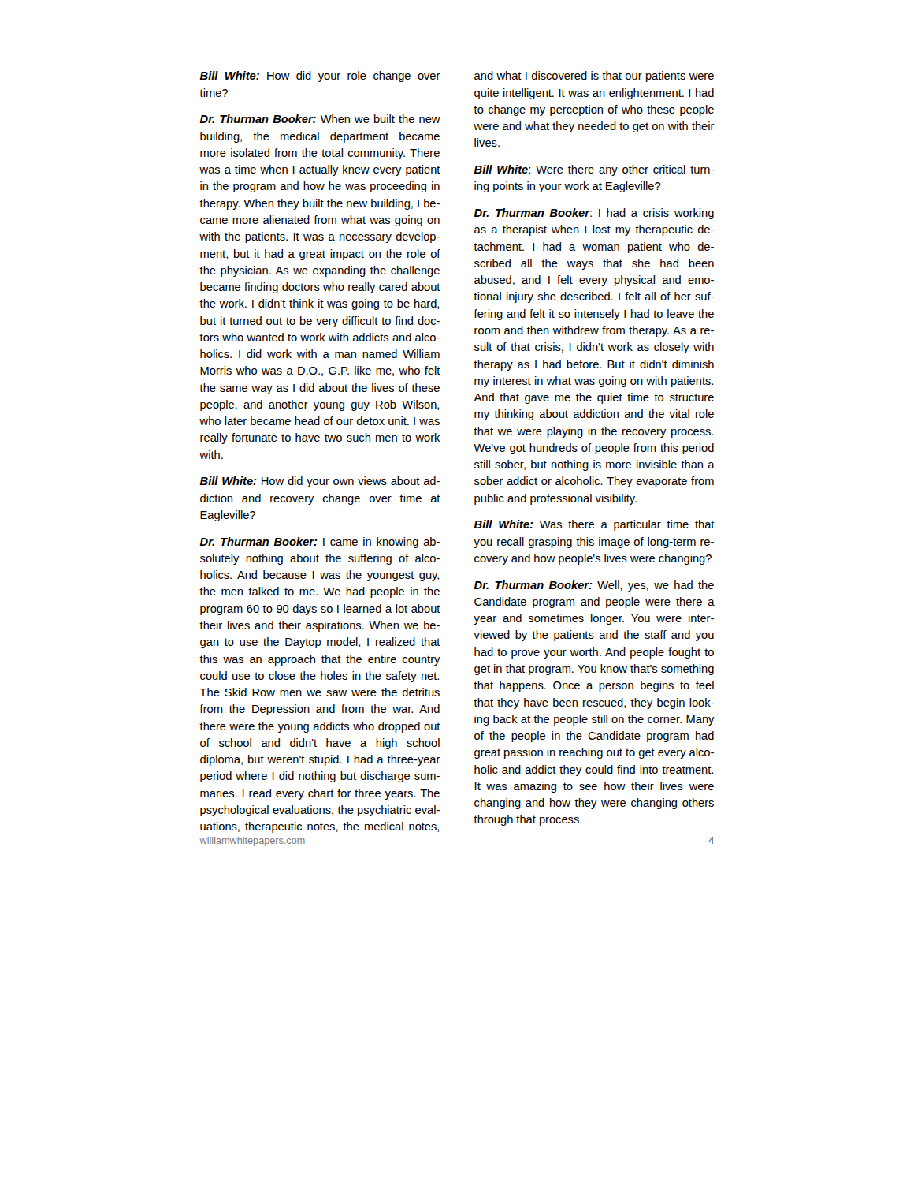Bill White: How did your role change over time?
Dr. Thurman Booker: When we built the new building, the medical department became more isolated from the total community. There was a time when I actually knew every patient in the program and how he was proceeding in therapy. When they built the new building, I became more alienated from what was going on with the patients. It was a necessary development, but it had a great impact on the role of the physician. As we expanding the challenge became finding doctors who really cared about the work. I didn't think it was going to be hard, but it turned out to be very difficult to find doctors who wanted to work with addicts and alcoholics. I did work with a man named William Morris who was a D.O., G.P. like me, who felt the same way as I did about the lives of these people, and another young guy Rob Wilson, who later became head of our detox unit. I was really fortunate to have two such men to work with.
Bill White: How did your own views about addiction and recovery change over time at Eagleville?
Dr. Thurman Booker: I came in knowing absolutely nothing about the suffering of alcoholics. And because I was the youngest guy, the men talked to me. We had people in the program 60 to 90 days so I learned a lot about their lives and their aspirations. When we began to use the Daytop model, I realized that this was an approach that the entire country could use to close the holes in the safety net. The Skid Row men we saw were the detritus from the Depression and from the war. And there were the young addicts who dropped out of school and didn't have a high school diploma, but weren't stupid. I had a three-year period where I did nothing but discharge summaries. I read every chart for three years. The psychological evaluations, the psychiatric evaluations, therapeutic notes, the medical notes, and what I discovered is that our patients were quite intelligent. It was an enlightenment. I had to change my perception of who these people were and what they needed to get on with their lives.
Bill White: Were there any other critical turning points in your work at Eagleville?
Dr. Thurman Booker: I had a crisis working as a therapist when I lost my therapeutic detachment. I had a woman patient who described all the ways that she had been abused, and I felt every physical and emotional injury she described. I felt all of her suffering and felt it so intensely I had to leave the room and then withdrew from therapy. As a result of that crisis, I didn't work as closely with therapy as I had before. But it didn't diminish my interest in what was going on with patients. And that gave me the quiet time to structure my thinking about addiction and the vital role that we were playing in the recovery process. We've got hundreds of people from this period still sober, but nothing is more invisible than a sober addict or alcoholic. They evaporate from public and professional visibility.
Bill White: Was there a particular time that you recall grasping this image of long-term recovery and how people's lives were changing?
Dr. Thurman Booker: Well, yes, we had the Candidate program and people were there a year and sometimes longer. You were interviewed by the patients and the staff and you had to prove your worth. And people fought to get in that program. You know that's something that happens. Once a person begins to feel that they have been rescued, they begin looking back at the people still on the corner. Many of the people in the Candidate program had great passion in reaching out to get every alcoholic and addict they could find into treatment. It was amazing to see how their lives were changing and how they were changing others through that process.
williamwhitepapers.com 4